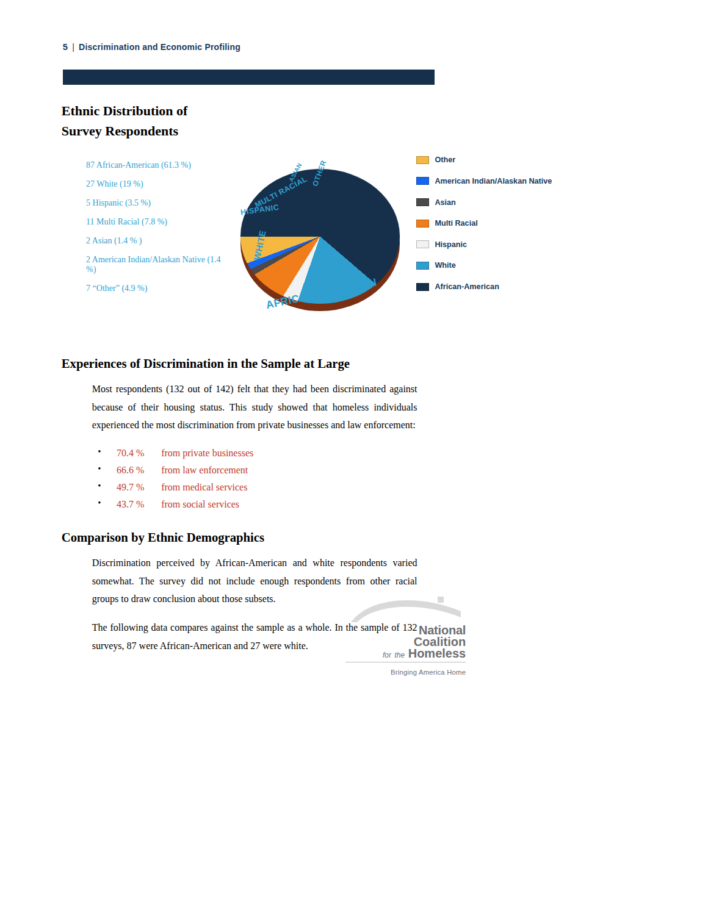5 | Discrimination and Economic Profiling
Ethnic Distribution of
Survey Respondents
87 African-American (61.3 %)
27 White (19 %)
5 Hispanic (3.5 %)
11 Multi Racial (7.8 %)
2 Asian (1.4 % )
2 American Indian/Alaskan Native (1.4 %)
7 “Other” (4.9 %)
AFRICAN-AMERICAN
WHITE
HISPANIC
MULTI RACIAL
ASIAN
OTHER
Other
American Indian/Alaskan Native
Asian
Multi Racial
Hispanic
White
African-American
Experiences of Discrimination in the Sample at Large
Most respondents (132 out of 142) felt that they had been discriminated against because of their housing status. This study showed that homeless individuals experienced the most discrimination from private businesses and law enforcement:
70.4 % from private businesses
66.6 % from law enforcement
49.7 % from medical services
43.7 % from social services
Comparison by Ethnic Demographics
Discrimination perceived by African-American and white respondents varied somewhat. The survey did not include enough respondents from other racial groups to draw conclusion about those subsets.
The following data compares against the sample as a whole. In the sample of 132 surveys, 87 were African-American and 27 were white.
National
Coalition
for the Homeless
Bringing America Home